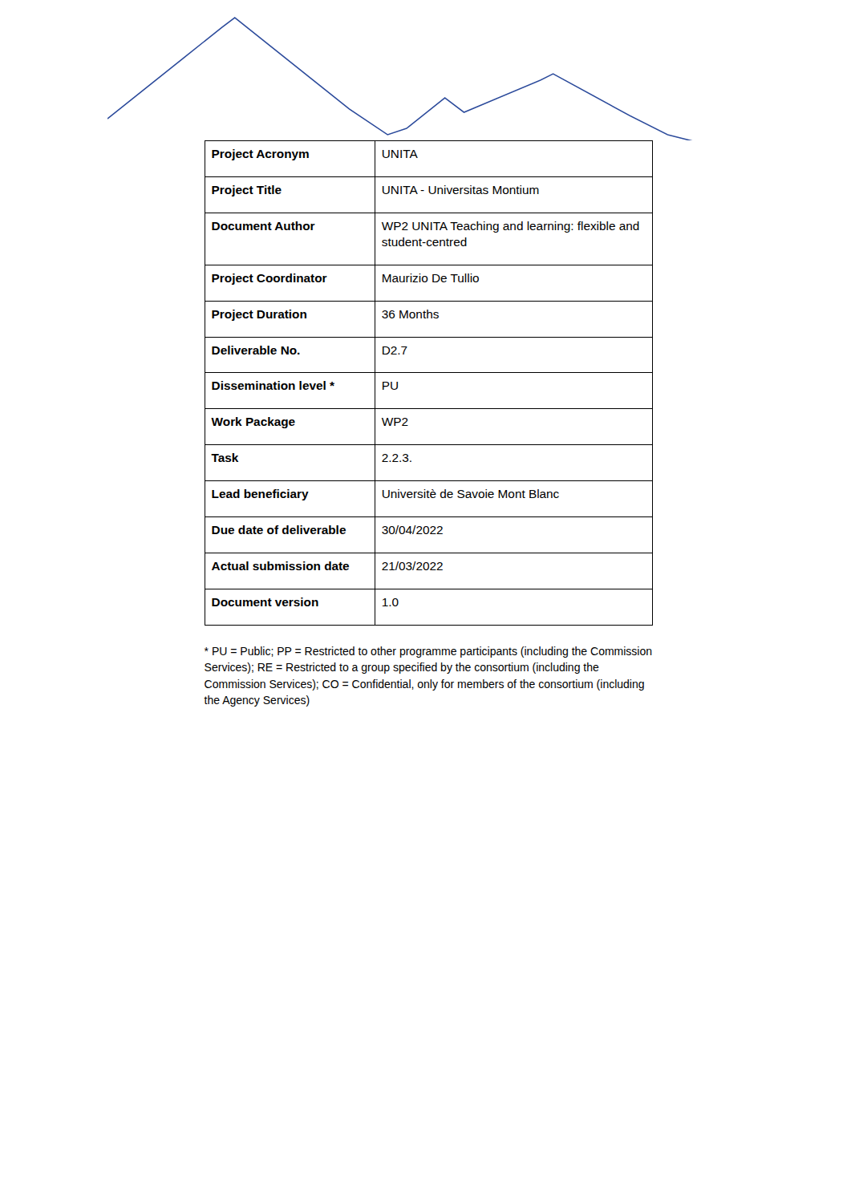| Project Acronym | UNITA |
| Project Title | UNITA - Universitas Montium |
| Document Author | WP2 UNITA Teaching and learning: flexible and student-centred |
| Project Coordinator | Maurizio De Tullio |
| Project Duration | 36 Months |
| Deliverable No. | D2.7 |
| Dissemination level * | PU |
| Work Package | WP2 |
| Task | 2.2.3. |
| Lead beneficiary | Universitè de Savoie Mont Blanc |
| Due date of deliverable | 30/04/2022 |
| Actual submission date | 21/03/2022 |
| Document version | 1.0 |
* PU = Public; PP = Restricted to other programme participants (including the Commission Services); RE = Restricted to a group specified by the consortium (including the Commission Services); CO = Confidential, only for members of the consortium (including the Agency Services)